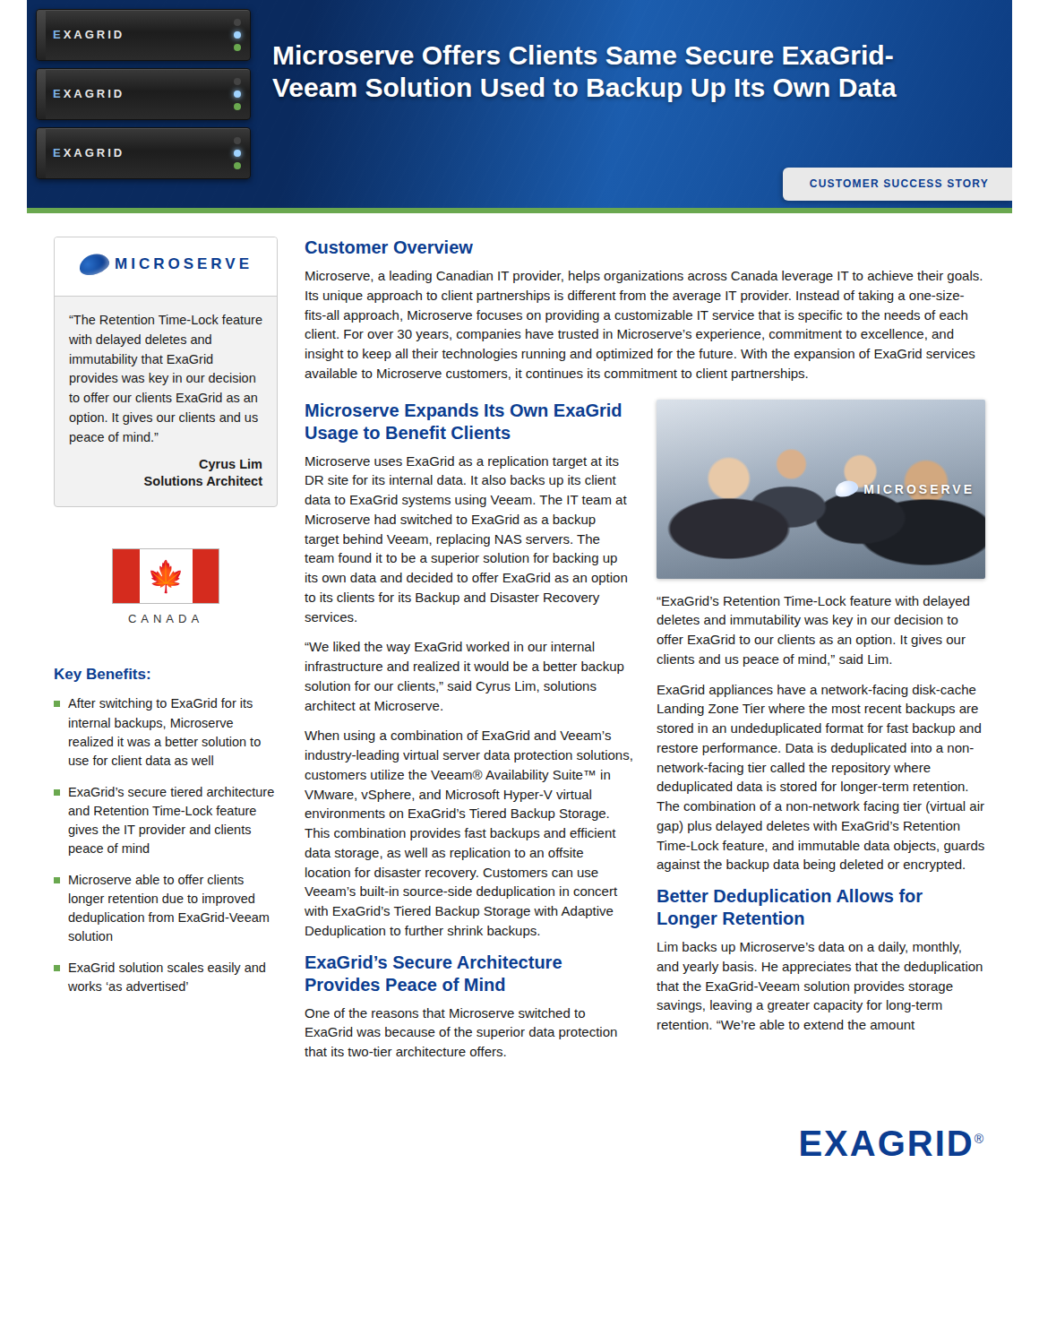EXAGRID
EXAGRID
EXAGRID
Microserve Offers Clients Same Secure ExaGrid-Veeam Solution Used to Backup Up Its Own Data
Customer Success Story
MICROSERVE
“The Retention Time-Lock feature with delayed deletes and immutability that ExaGrid provides was key in our decision to offer our clients ExaGrid as an option. It gives our clients and us peace of mind.” Cyrus Lim
Solutions Architect
🍁
CANADA
Key Benefits:
After switching to ExaGrid for its internal backups, Microserve realized it was a better solution to use for client data as well
ExaGrid’s secure tiered architecture and Retention Time-Lock feature gives the IT provider and clients peace of mind
Microserve able to offer clients longer retention due to improved deduplication from ExaGrid-Veeam solution
ExaGrid solution scales easily and works ‘as advertised’
Customer Overview
Microserve, a leading Canadian IT provider, helps organizations across Canada leverage IT to achieve their goals. Its unique approach to client partnerships is different from the average IT provider. Instead of taking a one-size-fits-all approach, Microserve focuses on providing a customizable IT service that is specific to the needs of each client. For over 30 years, companies have trusted in Microserve’s experience, commitment to excellence, and insight to keep all their technologies running and optimized for the future. With the expansion of ExaGrid services available to Microserve customers, it continues its commitment to client partnerships.
Microserve Expands Its Own ExaGrid Usage to Benefit Clients
Microserve uses ExaGrid as a replication target at its DR site for its internal data. It also backs up its client data to ExaGrid systems using Veeam. The IT team at Microserve had switched to ExaGrid as a backup target behind Veeam, replacing NAS servers. The team found it to be a superior solution for backing up its own data and decided to offer ExaGrid as an option to its clients for its Backup and Disaster Recovery services.
“We liked the way ExaGrid worked in our internal infrastructure and realized it would be a better backup solution for our clients,” said Cyrus Lim, solutions architect at Microserve.
When using a combination of ExaGrid and Veeam’s industry-leading virtual server data protection solutions, customers utilize the Veeam® Availability Suite™ in VMware, vSphere, and Microsoft Hyper-V virtual environments on ExaGrid’s Tiered Backup Storage. This combination provides fast backups and efficient data storage, as well as replication to an offsite location for disaster recovery. Customers can use Veeam’s built-in source-side deduplication in concert with ExaGrid’s Tiered Backup Storage with Adaptive Deduplication to further shrink backups.
ExaGrid’s Secure Architecture Provides Peace of Mind
One of the reasons that Microserve switched to ExaGrid was because of the superior data protection that its two-tier architecture offers.
MICROSERVE
“ExaGrid’s Retention Time-Lock feature with delayed deletes and immutability was key in our decision to offer ExaGrid to our clients as an option. It gives our clients and us peace of mind,” said Lim.
ExaGrid appliances have a network-facing disk-cache Landing Zone Tier where the most recent backups are stored in an undeduplicated format for fast backup and restore performance. Data is deduplicated into a non-network-facing tier called the repository where deduplicated data is stored for longer-term retention. The combination of a non-network facing tier (virtual air gap) plus delayed deletes with ExaGrid’s Retention Time-Lock feature, and immutable data objects, guards against the backup data being deleted or encrypted.
Better Deduplication Allows for Longer Retention
Lim backs up Microserve’s data on a daily, monthly, and yearly basis. He appreciates that the deduplication that the ExaGrid-Veeam solution provides storage savings, leaving a greater capacity for long-term retention. “We’re able to extend the amount
EXAGRID®